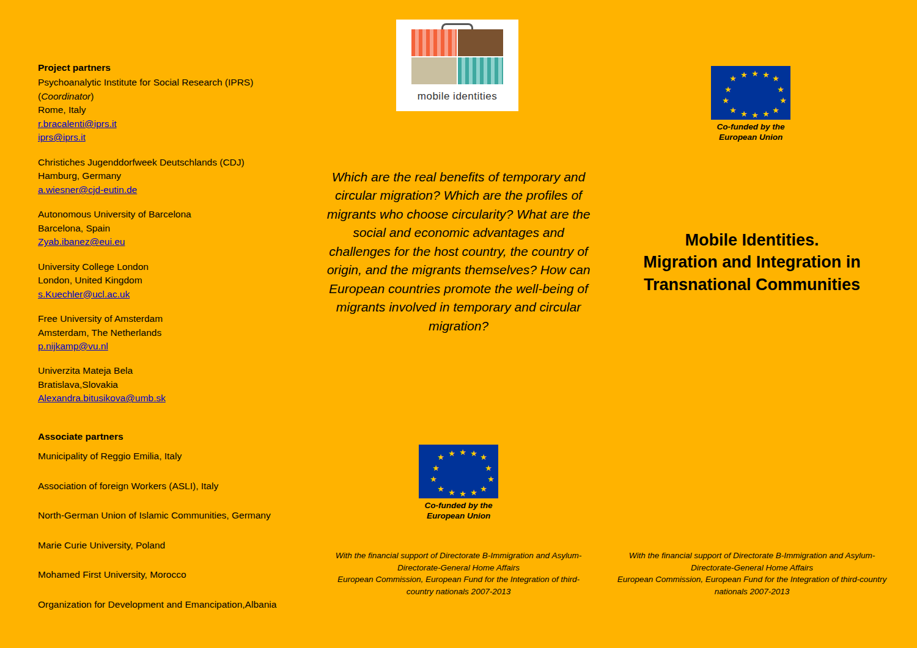Project partners
Psychoanalytic Institute for Social Research (IPRS)
(Coordinator)
Rome, Italy
r.bracalenti@iprs.it
iprs@iprs.it
Christiches Jugenddorfweek Deutschlands (CDJ)
Hamburg, Germany
a.wiesner@cjd-eutin.de
Autonomous University of Barcelona
Barcelona, Spain
Zyab.ibanez@eui.eu
University College London
London, United Kingdom
s.Kuechler@ucl.ac.uk
Free University of Amsterdam
Amsterdam, The Netherlands
p.nijkamp@vu.nl
Univerzita Mateja Bela
Bratislava,Slovakia
Alexandra.bitusikova@umb.sk
Associate partners
Municipality of Reggio Emilia, Italy
Association of foreign Workers (ASLI), Italy
North-German Union of Islamic Communities, Germany
Marie Curie University, Poland
Mohamed First University, Morocco
Organization for Development and Emancipation,Albania
mobile identities
Which are the real benefits of temporary and circular migration? Which are the profiles of migrants who choose circularity? What are the social and economic advantages and challenges for the host country, the country of origin, and the migrants themselves? How can European countries promote the well-being of migrants involved in temporary and circular migration?
★ ★ ★ ★ ★ ★ ★ ★ ★ ★ ★ ★ ★ ★
Co-funded by the
European Union
Mobile Identities.
Migration and Integration in Transnational Communities
★ ★ ★ ★ ★ ★ ★ ★ ★ ★ ★ ★ ★ ★
Co-funded by the
European Union
With the financial support of Directorate B-Immigration and Asylum-Directorate-General Home Affairs
European Commission, European Fund for the Integration of third-country nationals 2007-2013
With the financial support of Directorate B-Immigration and Asylum-Directorate-General Home Affairs
European Commission, European Fund for the Integration of third-country nationals 2007-2013